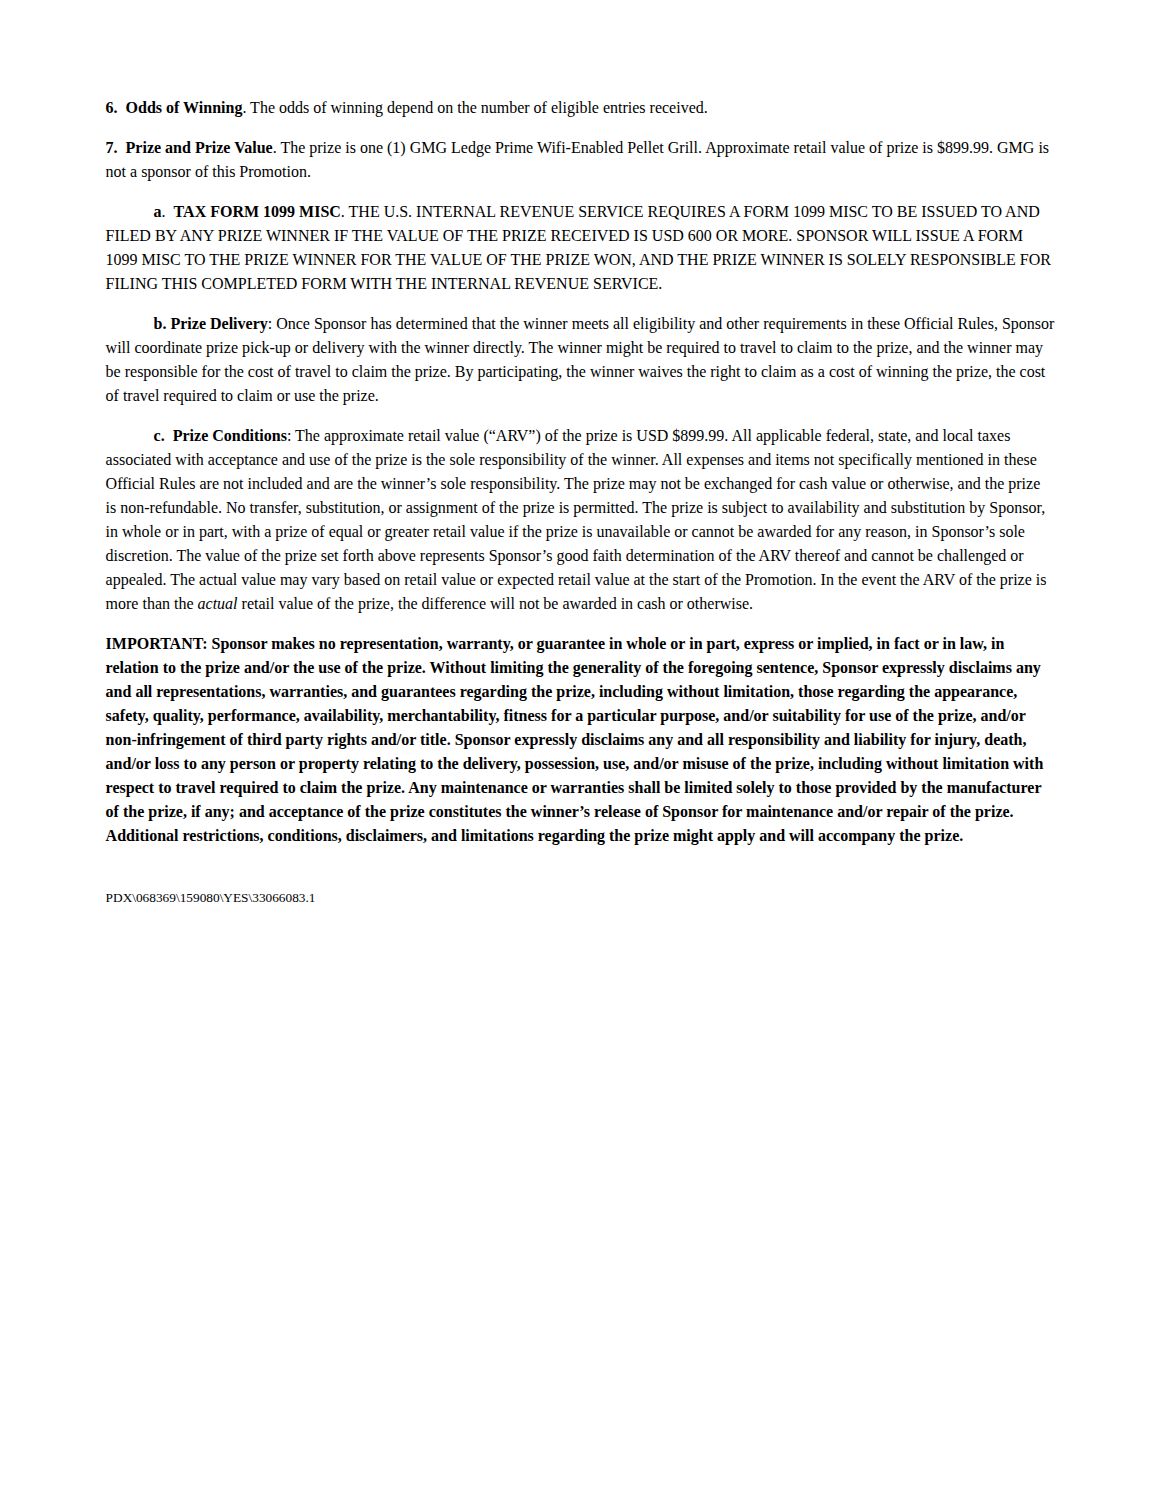6. Odds of Winning. The odds of winning depend on the number of eligible entries received.
7. Prize and Prize Value. The prize is one (1) GMG Ledge Prime Wifi-Enabled Pellet Grill. Approximate retail value of prize is $899.99. GMG is not a sponsor of this Promotion.
a. TAX FORM 1099 MISC. THE U.S. INTERNAL REVENUE SERVICE REQUIRES A FORM 1099 MISC TO BE ISSUED TO AND FILED BY ANY PRIZE WINNER IF THE VALUE OF THE PRIZE RECEIVED IS USD 600 OR MORE. SPONSOR WILL ISSUE A FORM 1099 MISC TO THE PRIZE WINNER FOR THE VALUE OF THE PRIZE WON, AND THE PRIZE WINNER IS SOLELY RESPONSIBLE FOR FILING THIS COMPLETED FORM WITH THE INTERNAL REVENUE SERVICE.
b. Prize Delivery: Once Sponsor has determined that the winner meets all eligibility and other requirements in these Official Rules, Sponsor will coordinate prize pick-up or delivery with the winner directly. The winner might be required to travel to claim to the prize, and the winner may be responsible for the cost of travel to claim the prize. By participating, the winner waives the right to claim as a cost of winning the prize, the cost of travel required to claim or use the prize.
c. Prize Conditions: The approximate retail value (“ARV”) of the prize is USD $899.99. All applicable federal, state, and local taxes associated with acceptance and use of the prize is the sole responsibility of the winner. All expenses and items not specifically mentioned in these Official Rules are not included and are the winner’s sole responsibility. The prize may not be exchanged for cash value or otherwise, and the prize is non-refundable. No transfer, substitution, or assignment of the prize is permitted. The prize is subject to availability and substitution by Sponsor, in whole or in part, with a prize of equal or greater retail value if the prize is unavailable or cannot be awarded for any reason, in Sponsor’s sole discretion. The value of the prize set forth above represents Sponsor’s good faith determination of the ARV thereof and cannot be challenged or appealed. The actual value may vary based on retail value or expected retail value at the start of the Promotion. In the event the ARV of the prize is more than the actual retail value of the prize, the difference will not be awarded in cash or otherwise.
IMPORTANT: Sponsor makes no representation, warranty, or guarantee in whole or in part, express or implied, in fact or in law, in relation to the prize and/or the use of the prize. Without limiting the generality of the foregoing sentence, Sponsor expressly disclaims any and all representations, warranties, and guarantees regarding the prize, including without limitation, those regarding the appearance, safety, quality, performance, availability, merchantability, fitness for a particular purpose, and/or suitability for use of the prize, and/or non-infringement of third party rights and/or title. Sponsor expressly disclaims any and all responsibility and liability for injury, death, and/or loss to any person or property relating to the delivery, possession, use, and/or misuse of the prize, including without limitation with respect to travel required to claim the prize. Any maintenance or warranties shall be limited solely to those provided by the manufacturer of the prize, if any; and acceptance of the prize constitutes the winner’s release of Sponsor for maintenance and/or repair of the prize. Additional restrictions, conditions, disclaimers, and limitations regarding the prize might apply and will accompany the prize.
PDX\068369\159080\YES\33066083.1